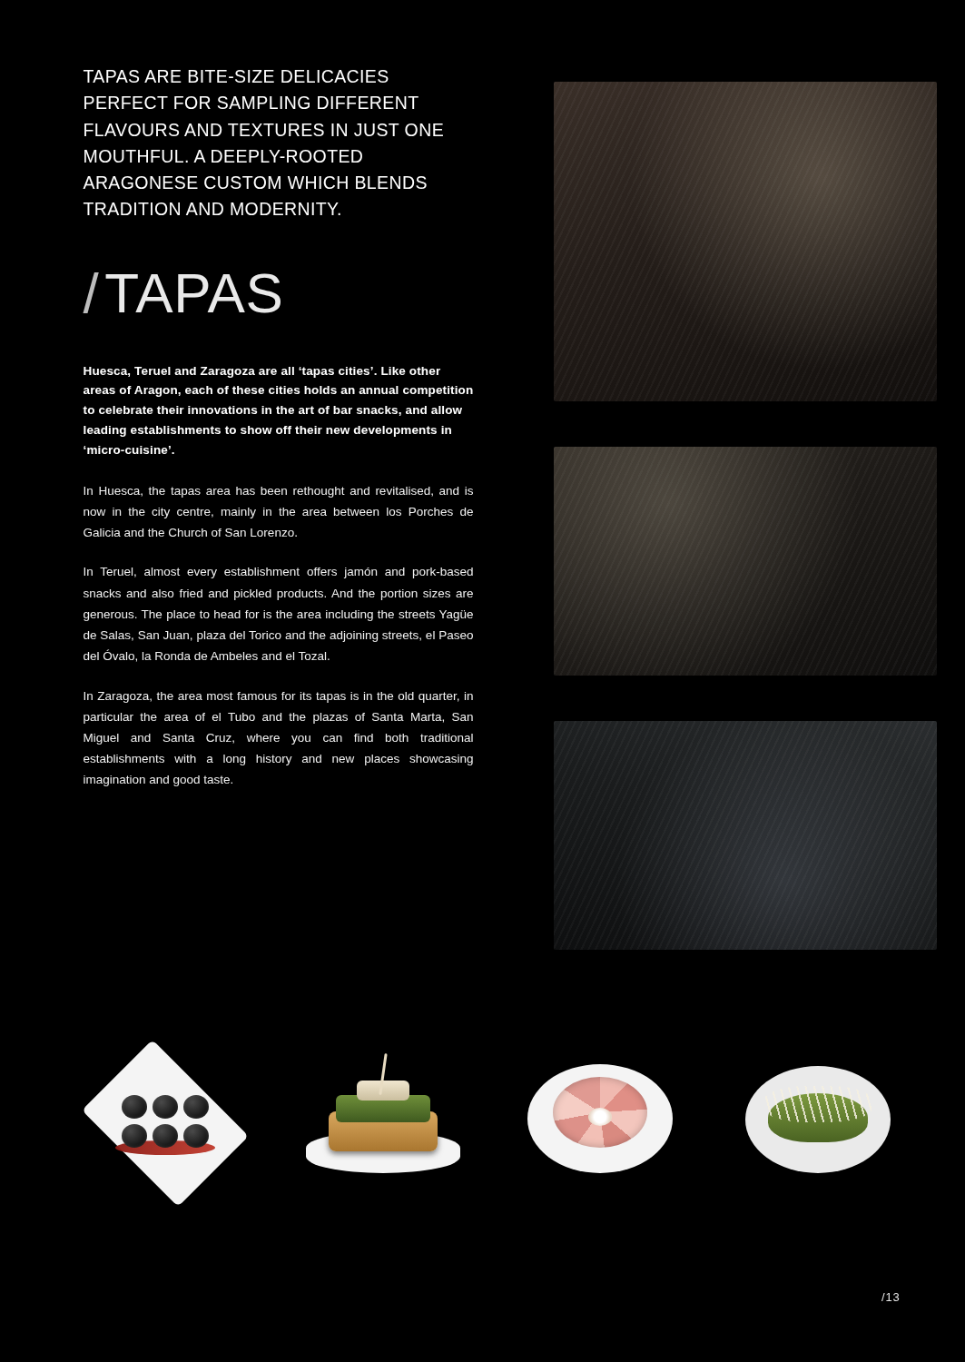Tapas are bite-size delicacies perfect for sampling different flavours and textures in just one mouthful. A deeply-rooted Aragonese custom which blends tradition and modernity.
/TAPAS
Huesca, Teruel and Zaragoza are all ‘tapas cities’. Like other areas of Aragon, each of these cities holds an annual competition to celebrate their innovations in the art of bar snacks, and allow leading establishments to show off their new developments in ‘micro-cuisine’.
In Huesca, the tapas area has been rethought and revitalised, and is now in the city centre, mainly in the area between los Porches de Galicia and the Church of San Lorenzo.
In Teruel, almost every establishment offers jamón and pork-based snacks and also fried and pickled products. And the portion sizes are generous. The place to head for is the area including the streets Yagüe de Salas, San Juan, plaza del Torico and the adjoining streets, el Paseo del Óvalo, la Ronda de Ambeles and el Tozal.
In Zaragoza, the area most famous for its tapas is in the old quarter, in particular the area of el Tubo and the plazas of Santa Marta, San Miguel and Santa Cruz, where you can find both traditional establishments with a long history and new places showcasing imagination and good taste.
/13